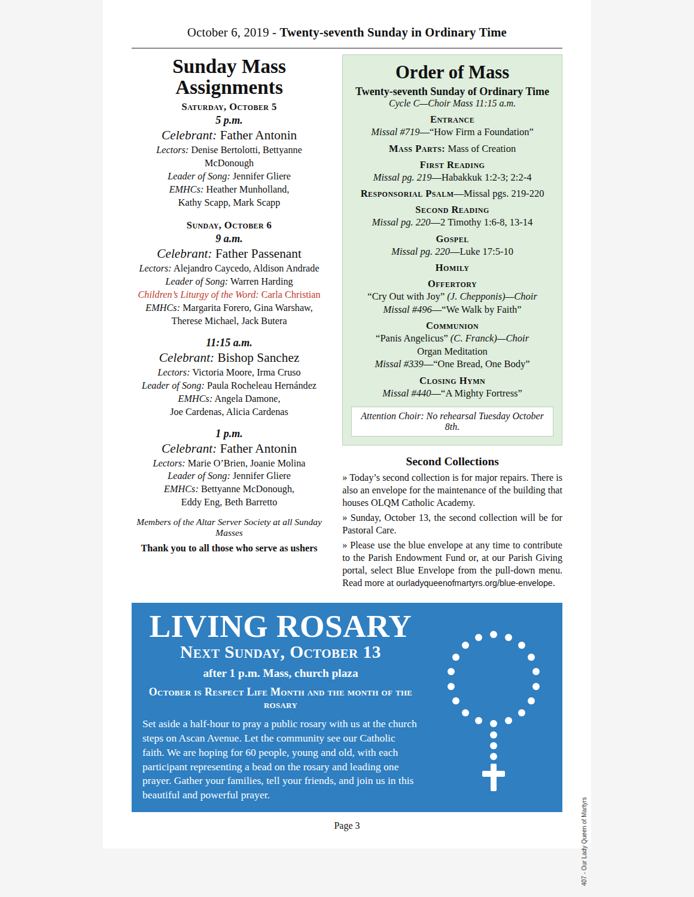October 6, 2019 - Twenty-seventh Sunday in Ordinary Time
Sunday Mass Assignments
Saturday, October 5
5 p.m.
Celebrant: Father Antonin
Lectors: Denise Bertolotti, Bettyanne McDonough
Leader of Song: Jennifer Gliere
EMHCs: Heather Munholland,
Kathy Scapp, Mark Scapp
Sunday, October 6
9 a.m.
Celebrant: Father Passenant
Lectors: Alejandro Caycedo, Aldison Andrade
Leader of Song: Warren Harding
Children’s Liturgy of the Word: Carla Christian
EMHCs: Margarita Forero, Gina Warshaw,
Therese Michael, Jack Butera
11:15 a.m.
Celebrant: Bishop Sanchez
Lectors: Victoria Moore, Irma Cruso
Leader of Song: Paula Rocheleau Hernández
EMHCs: Angela Damone,
Joe Cardenas, Alicia Cardenas
1 p.m.
Celebrant: Father Antonin
Lectors: Marie O’Brien, Joanie Molina
Leader of Song: Jennifer Gliere
EMHCs: Bettyanne McDonough,
Eddy Eng, Beth Barretto
Members of the Altar Server Society at all Sunday Masses
Thank you to all those who serve as ushers
Order of Mass
Twenty-seventh Sunday of Ordinary Time
Cycle C—Choir Mass 11:15 a.m.
Entrance
Missal #719—“How Firm a Foundation”
Mass Parts: Mass of Creation
First Reading
Missal pg. 219—Habakkuk 1:2-3; 2:2-4
Responsorial Psalm—Missal pgs. 219-220
Second Reading
Missal pg. 220—2 Timothy 1:6-8, 13-14
Gospel
Missal pg. 220—Luke 17:5-10
Homily
Offertory
“Cry Out with Joy” (J. Chepponis)—Choir
Missal #496—“We Walk by Faith”
Communion
“Panis Angelicus” (C. Franck)—Choir
Organ Meditation
Missal #339—“One Bread, One Body”
Closing Hymn
Missal #440—“A Mighty Fortress”
Attention Choir: No rehearsal Tuesday October 8th.
Second Collections
» Today’s second collection is for major repairs. There is also an envelope for the maintenance of the building that houses OLQM Catholic Academy.
» Sunday, October 13, the second collection will be for Pastoral Care.
» Please use the blue envelope at any time to contribute to the Parish Endowment Fund or, at our Parish Giving portal, select Blue Envelope from the pull-down menu. Read more at ourladyqueenofmartyrs.org/blue-envelope.
LIVING ROSARY
Next Sunday, October 13
after 1 p.m. Mass, church plaza
October is Respect Life Month and the month of the rosary
Set aside a half-hour to pray a public rosary with us at the church steps on Ascan Avenue. Let the community see our Catholic faith. We are hoping for 60 people, young and old, with each participant representing a bead on the rosary and leading one prayer. Gather your families, tell your friends, and join us in this beautiful and powerful prayer.
407 - Our Lady Queen of Martyrs
Page 3